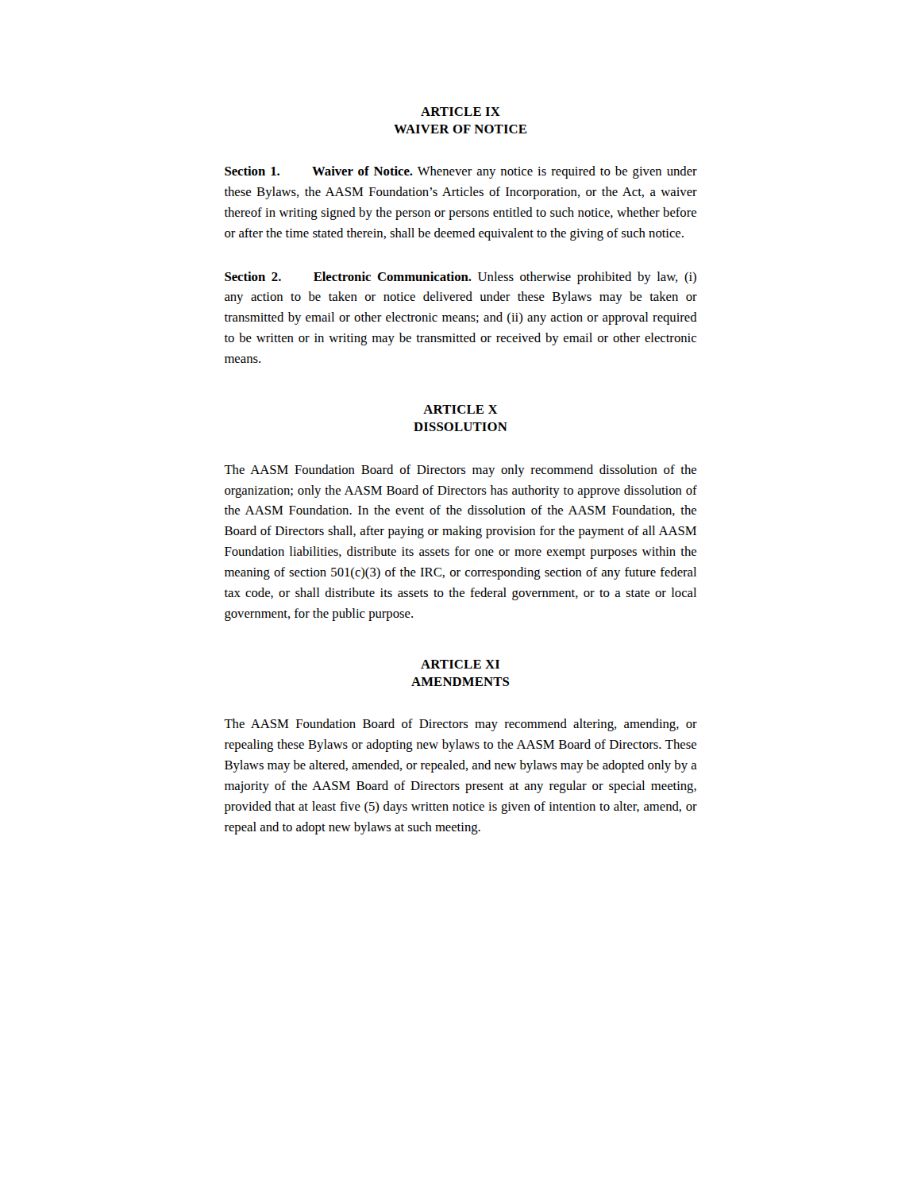ARTICLE IX WAIVER OF NOTICE
Section 1. Waiver of Notice. Whenever any notice is required to be given under these Bylaws, the AASM Foundation’s Articles of Incorporation, or the Act, a waiver thereof in writing signed by the person or persons entitled to such notice, whether before or after the time stated therein, shall be deemed equivalent to the giving of such notice.
Section 2. Electronic Communication. Unless otherwise prohibited by law, (i) any action to be taken or notice delivered under these Bylaws may be taken or transmitted by email or other electronic means; and (ii) any action or approval required to be written or in writing may be transmitted or received by email or other electronic means.
ARTICLE X DISSOLUTION
The AASM Foundation Board of Directors may only recommend dissolution of the organization; only the AASM Board of Directors has authority to approve dissolution of the AASM Foundation. In the event of the dissolution of the AASM Foundation, the Board of Directors shall, after paying or making provision for the payment of all AASM Foundation liabilities, distribute its assets for one or more exempt purposes within the meaning of section 501(c)(3) of the IRC, or corresponding section of any future federal tax code, or shall distribute its assets to the federal government, or to a state or local government, for the public purpose.
ARTICLE XI AMENDMENTS
The AASM Foundation Board of Directors may recommend altering, amending, or repealing these Bylaws or adopting new bylaws to the AASM Board of Directors. These Bylaws may be altered, amended, or repealed, and new bylaws may be adopted only by a majority of the AASM Board of Directors present at any regular or special meeting, provided that at least five (5) days written notice is given of intention to alter, amend, or repeal and to adopt new bylaws at such meeting.